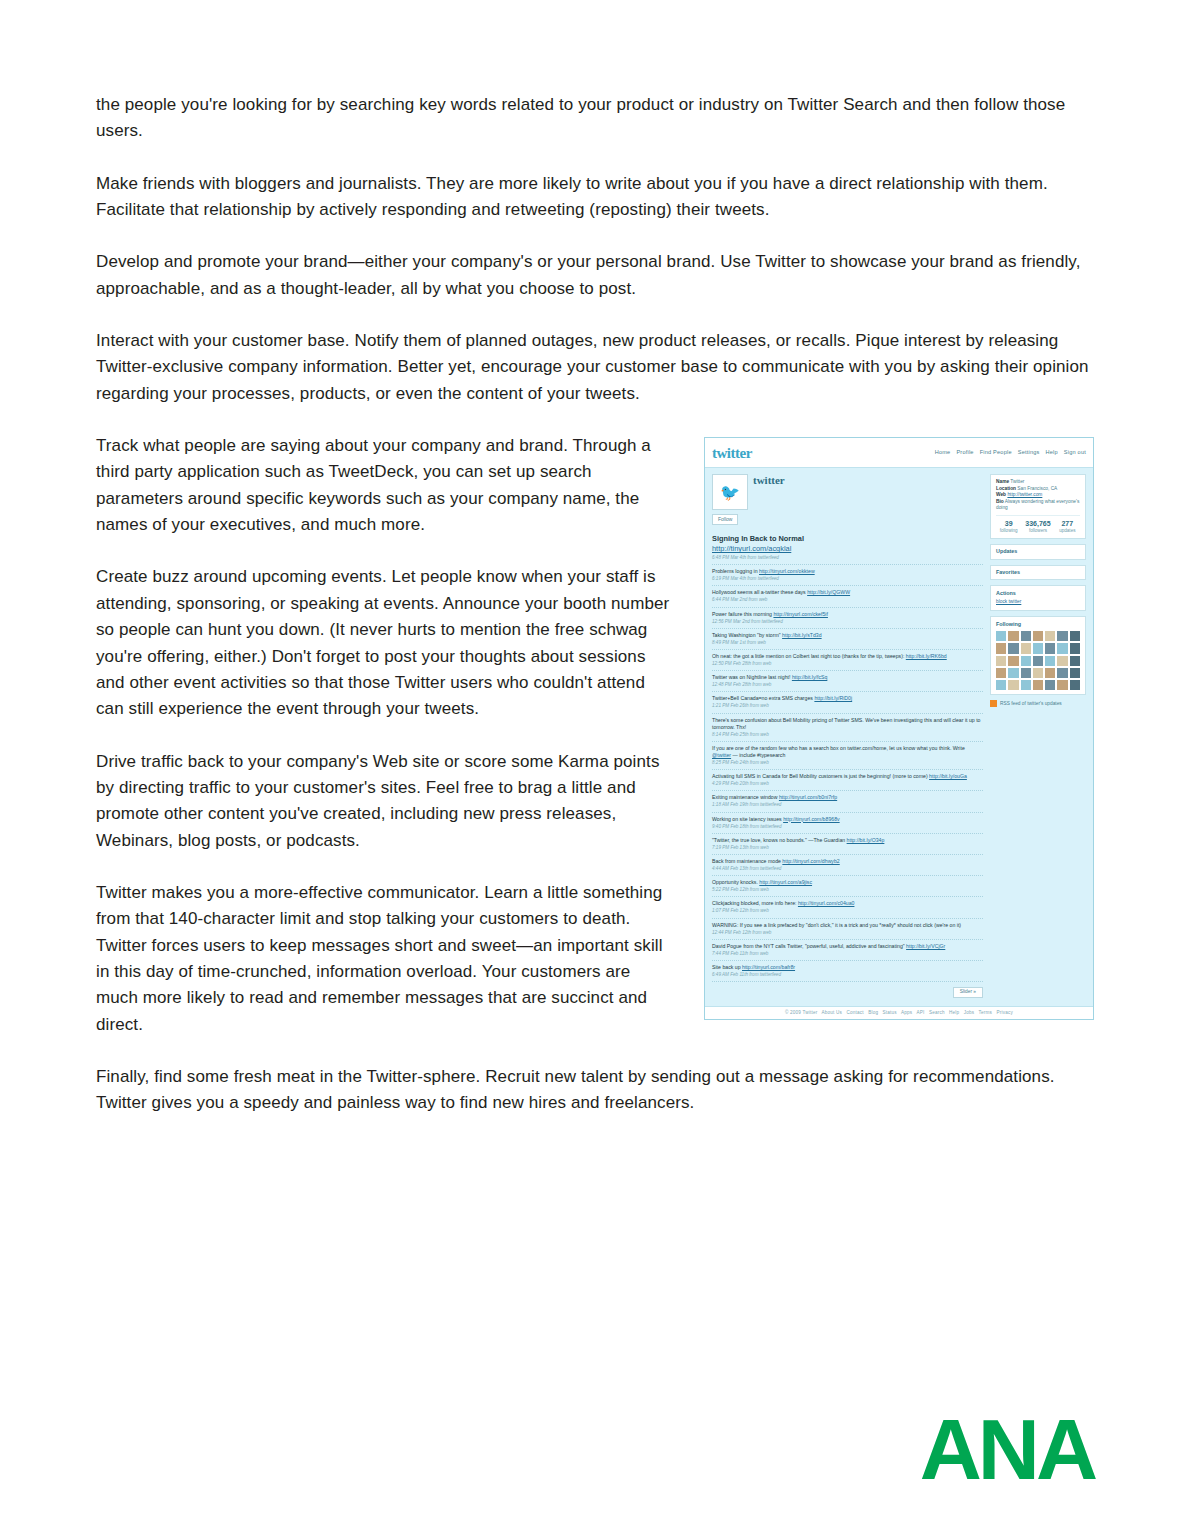the people you're looking for by searching key words related to your product or industry on Twitter Search and then follow those users.
Make friends with bloggers and journalists. They are more likely to write about you if you have a direct relationship with them. Facilitate that relationship by actively responding and retweeting (reposting) their tweets.
Develop and promote your brand—either your company's or your personal brand. Use Twitter to showcase your brand as friendly, approachable, and as a thought-leader, all by what you choose to post.
Interact with your customer base. Notify them of planned outages, new product releases, or recalls. Pique interest by releasing Twitter-exclusive company information. Better yet, encourage your customer base to communicate with you by asking their opinion regarding your processes, products, or even the content of your tweets.
twitter
Home Profile Find People Settings Help Sign out
🐦
Follow
twitter
Signing In Back to Normal
http://tinyurl.com/acgklal
6:48 PM Mar 4th from twitterfeed
Problems logging in http://tinyurl.com/okktew
6:19 PM Mar 4th from twitterfeed
Hollywood seems all a-twitter these days http://bit.ly/QGWW
6:44 PM Mar 2nd from web
Power failure this morning http://tinyurl.com/ckef5if
12:56 PM Mar 2nd from twitterfeed
Taking Washington "by storm" http://bit.ly/sTd3d
8:49 PM Mar 1st from web
Oh neat: the got a little mention on Colbert last night too (thanks for the tip, tweeps): http://bit.ly/RK6bd
12:50 PM Feb 28th from web
Twitter was on Nightline last night! http://bit.ly/fcSq
12:48 PM Feb 28th from web
Twitter+Bell Canada=no extra SMS charges http://bit.ly/RiD0j
1:21 PM Feb 26th from web
There's some confusion about Bell Mobility pricing of Twitter SMS. We've been investigating this and will clear it up to tomorrow. Thx!
8:14 PM Feb 25th from web
If you are one of the random few who has a search box on twitter.com/home, let us know what you think. Write @twitter — include #typesearch
8:25 PM Feb 24th from web
Activating full SMS in Canada for Bell Mobility customers is just the beginning! (more to come) http://bit.ly/ouGa
4:29 PM Feb 20th from web
Exiting maintenance window http://tinyurl.com/b0ni7rfp
1:18 AM Feb 19th from twitterfeed
Working on site latency issues http://tinyurl.com/b8968v
9:40 PM Feb 18th from twitterfeed
"Twitter, the true love, knows no bounds." —The Guardian http://bit.ly/O34p
7:19 PM Feb 13th from web
Back from maintenance mode http://tinyurl.com/dhwyb2
4:44 AM Feb 13th from twitterfeed
Opportunity knocks. http://tinyurl.com/a9jisc
5:22 PM Feb 12th from web
Clickjacking blocked, more info here: http://tinyurl.com/c04ua0
1:07 PM Feb 12th from web
WARNING: If you see a link prefaced by "don't click," it is a trick and you *really* should not click (we're on it)
12:44 PM Feb 12th from web
David Pogue from the NYT calls Twitter, "powerful, useful, addictive and fascinating" http://bit.ly/VCjGr
7:44 PM Feb 11th from web
Site back up http://tinyurl.com/bafr8r
6:49 AM Feb 11th from twitterfeed
Slider »
Name Twitter
Location San Francisco, CA
Web http://twitter.com
Bio Always wondering what everyone's doing
39following
336,765followers
277updates
Updates
Favorites
Actions
block twitter
Following
RSS feed of twitter's updates
© 2009 Twitter About Us Contact Blog Status Apps API Search Help Jobs Terms Privacy
Track what people are saying about your company and brand. Through a third party application such as TweetDeck, you can set up search parameters around specific keywords such as your company name, the names of your executives, and much more.
Create buzz around upcoming events. Let people know when your staff is attending, sponsoring, or speaking at events. Announce your booth number so people can hunt you down. (It never hurts to mention the free schwag you're offering, either.) Don't forget to post your thoughts about sessions and other event activities so that those Twitter users who couldn't attend can still experience the event through your tweets.
Drive traffic back to your company's Web site or score some Karma points by directing traffic to your customer's sites. Feel free to brag a little and promote other content you've created, including new press releases, Webinars, blog posts, or podcasts.
Twitter makes you a more-effective communicator. Learn a little something from that 140-character limit and stop talking your customers to death. Twitter forces users to keep messages short and sweet—an important skill in this day of time-crunched, information overload. Your customers are much more likely to read and remember messages that are succinct and direct.
Finally, find some fresh meat in the Twitter-sphere. Recruit new talent by sending out a message asking for recommendations. Twitter gives you a speedy and painless way to find new hires and freelancers.
ANA